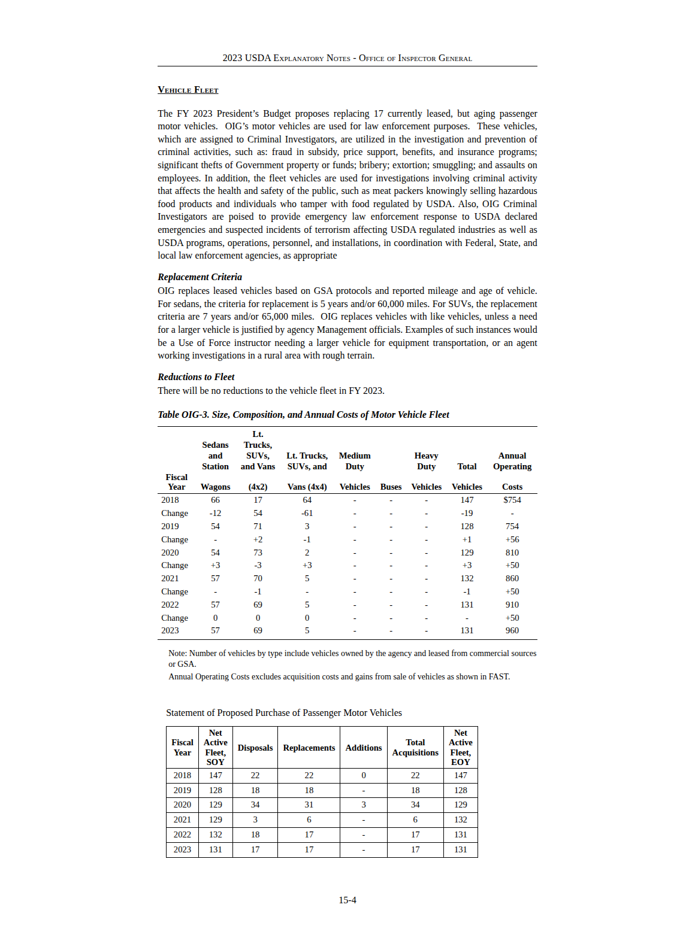2023 USDA Explanatory Notes - Office of Inspector General
Vehicle Fleet
The FY 2023 President’s Budget proposes replacing 17 currently leased, but aging passenger motor vehicles. OIG’s motor vehicles are used for law enforcement purposes. These vehicles, which are assigned to Criminal Investigators, are utilized in the investigation and prevention of criminal activities, such as: fraud in subsidy, price support, benefits, and insurance programs; significant thefts of Government property or funds; bribery; extortion; smuggling; and assaults on employees. In addition, the fleet vehicles are used for investigations involving criminal activity that affects the health and safety of the public, such as meat packers knowingly selling hazardous food products and individuals who tamper with food regulated by USDA. Also, OIG Criminal Investigators are poised to provide emergency law enforcement response to USDA declared emergencies and suspected incidents of terrorism affecting USDA regulated industries as well as USDA programs, operations, personnel, and installations, in coordination with Federal, State, and local law enforcement agencies, as appropriate
Replacement Criteria
OIG replaces leased vehicles based on GSA protocols and reported mileage and age of vehicle. For sedans, the criteria for replacement is 5 years and/or 60,000 miles. For SUVs, the replacement criteria are 7 years and/or 65,000 miles. OIG replaces vehicles with like vehicles, unless a need for a larger vehicle is justified by agency Management officials. Examples of such instances would be a Use of Force instructor needing a larger vehicle for equipment transportation, or an agent working investigations in a rural area with rough terrain.
Reductions to Fleet
There will be no reductions to the vehicle fleet in FY 2023.
Table OIG-3. Size, Composition, and Annual Costs of Motor Vehicle Fleet
| | | Lt. | | | | | | |
| --- | --- | --- | --- | --- | --- | --- | --- | --- |
| | Sedans | Trucks, | | | | | | |
| | and | SUVs, | Lt. Trucks, | Medium | | Heavy | | Annual |
| | Station | and Vans | SUVs, and | Duty | | Duty | Total | Operating |
| Fiscal Year | Wagons | (4x2) | Vans (4x4) | Vehicles | Buses | Vehicles | Vehicles | Costs |
| 2018 | 66 | 17 | 64 | - | - | - | 147 | $754 |
| Change | -12 | 54 | -61 | - | - | - | -19 | - |
| 2019 | 54 | 71 | 3 | - | - | - | 128 | 754 |
| Change | - | +2 | -1 | - | - | - | +1 | +56 |
| 2020 | 54 | 73 | 2 | - | - | - | 129 | 810 |
| Change | +3 | -3 | +3 | - | - | - | +3 | +50 |
| 2021 | 57 | 70 | 5 | - | - | - | 132 | 860 |
| Change | - | -1 | - | - | - | - | -1 | +50 |
| 2022 | 57 | 69 | 5 | - | - | - | 131 | 910 |
| Change | 0 | 0 | 0 | - | - | - | - | +50 |
| 2023 | 57 | 69 | 5 | - | - | - | 131 | 960 |
Note: Number of vehicles by type include vehicles owned by the agency and leased from commercial sources or GSA.
Annual Operating Costs excludes acquisition costs and gains from sale of vehicles as shown in FAST.
Statement of Proposed Purchase of Passenger Motor Vehicles
| Fiscal Year | Net Active Fleet, SOY | Disposals | Replacements | Additions | Total Acquisitions | Net Active Fleet, EOY |
| --- | --- | --- | --- | --- | --- | --- |
| 2018 | 147 | 22 | 22 | 0 | 22 | 147 |
| 2019 | 128 | 18 | 18 | - | 18 | 128 |
| 2020 | 129 | 34 | 31 | 3 | 34 | 129 |
| 2021 | 129 | 3 | 6 | - | 6 | 132 |
| 2022 | 132 | 18 | 17 | - | 17 | 131 |
| 2023 | 131 | 17 | 17 | - | 17 | 131 |
15-4